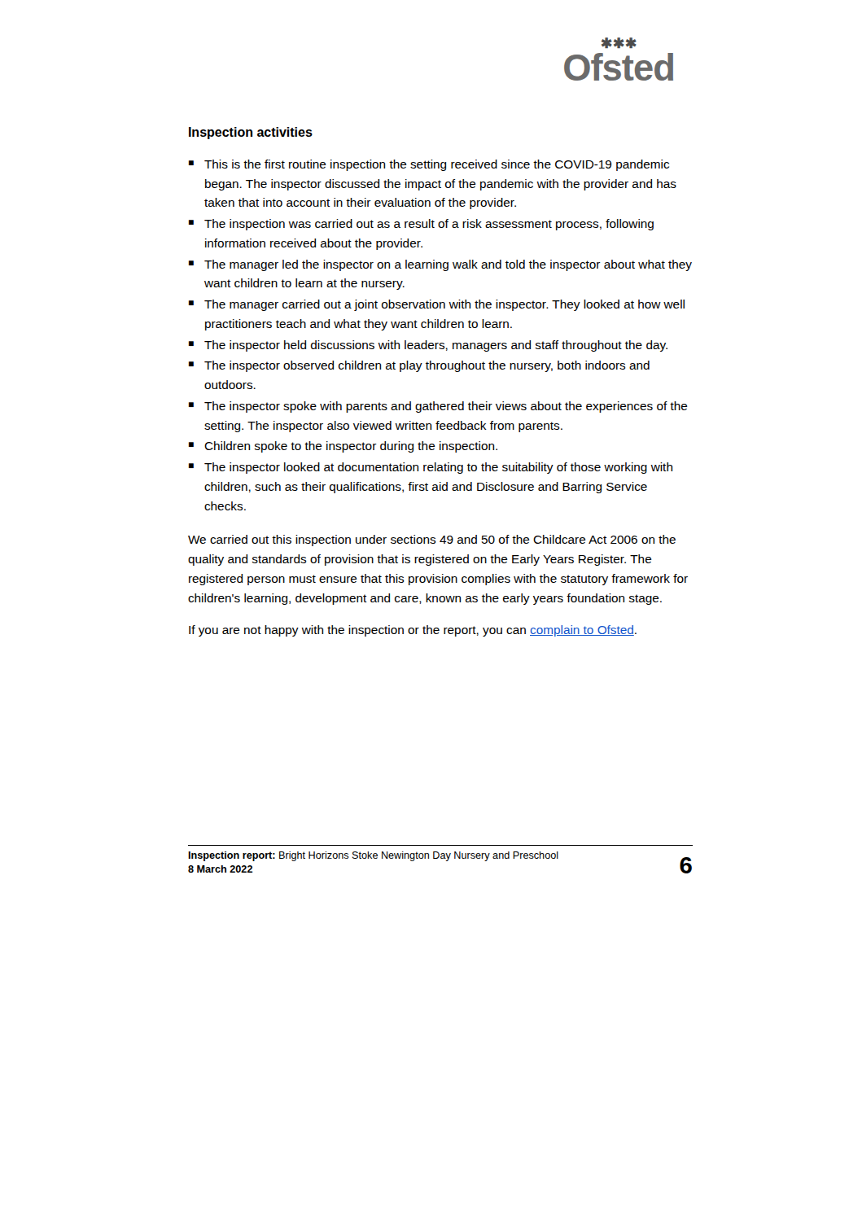✱✱✱
Ofsted
Inspection activities
This is the first routine inspection the setting received since the COVID-19 pandemic began. The inspector discussed the impact of the pandemic with the provider and has taken that into account in their evaluation of the provider.
The inspection was carried out as a result of a risk assessment process, following information received about the provider.
The manager led the inspector on a learning walk and told the inspector about what they want children to learn at the nursery.
The manager carried out a joint observation with the inspector. They looked at how well practitioners teach and what they want children to learn.
The inspector held discussions with leaders, managers and staff throughout the day.
The inspector observed children at play throughout the nursery, both indoors and outdoors.
The inspector spoke with parents and gathered their views about the experiences of the setting. The inspector also viewed written feedback from parents.
Children spoke to the inspector during the inspection.
The inspector looked at documentation relating to the suitability of those working with children, such as their qualifications, first aid and Disclosure and Barring Service checks.
We carried out this inspection under sections 49 and 50 of the Childcare Act 2006 on the quality and standards of provision that is registered on the Early Years Register. The registered person must ensure that this provision complies with the statutory framework for children's learning, development and care, known as the early years foundation stage.
If you are not happy with the inspection or the report, you can complain to Ofsted.
Inspection report: Bright Horizons Stoke Newington Day Nursery and Preschool
8 March 2022
6